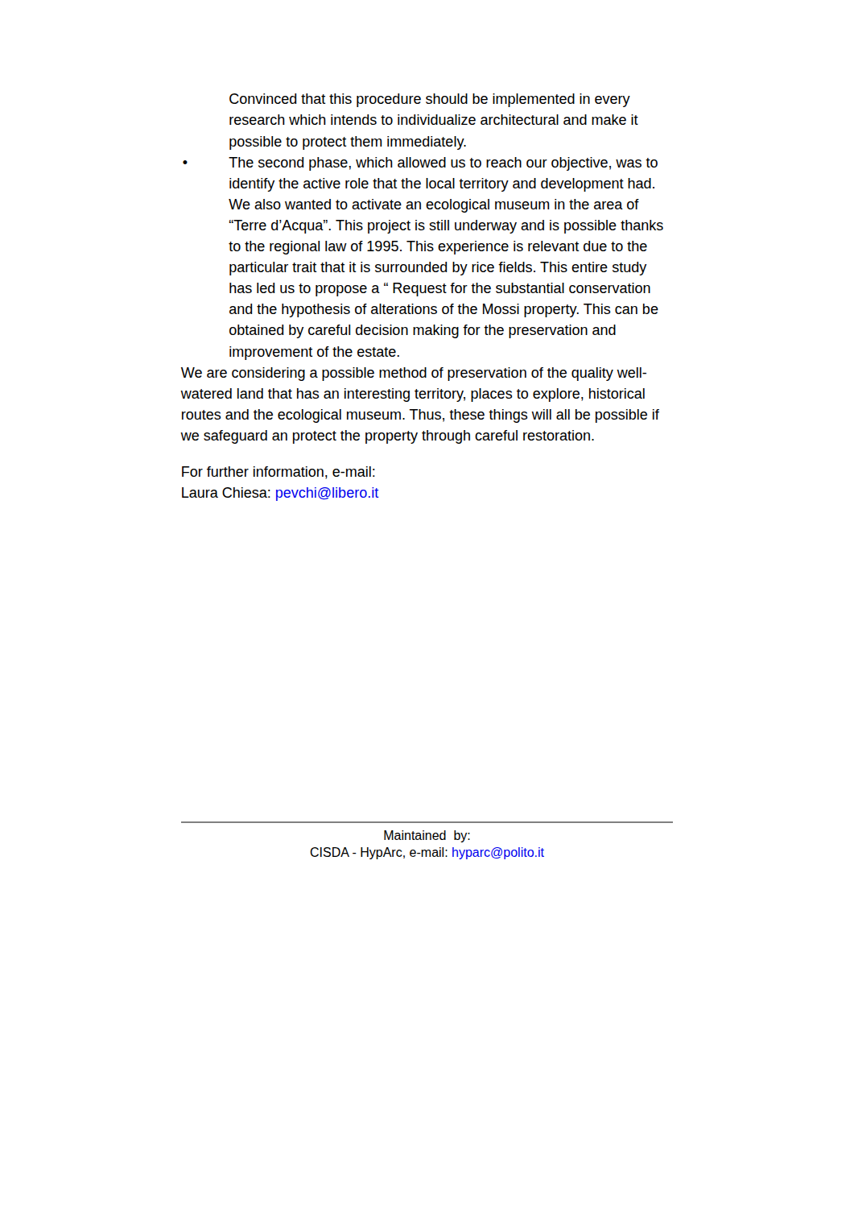Convinced that this procedure should be implemented in every research which intends to individualize architectural and make it possible to protect them immediately.
The second phase, which allowed us to reach our objective, was to identify the active role that the local territory and development had. We also wanted to activate an ecological museum in the area of “Terre d’Acqua”. This project is still underway and is possible thanks to the regional law of 1995. This experience is relevant due to the particular trait that it is surrounded by rice fields. This entire study has led us to propose a “ Request for the substantial conservation and the hypothesis of alterations of the Mossi property. This can be obtained by careful decision making for the preservation and improvement of the estate.
We are considering a possible method of preservation of the quality well-watered land that has an interesting territory, places to explore, historical routes and the ecological museum. Thus, these things will all be possible if we safeguard an protect the property through careful restoration.
For further information, e-mail:
Laura Chiesa: pevchi@libero.it
Maintained by:
CISDA - HypArc, e-mail: hyparc@polito.it